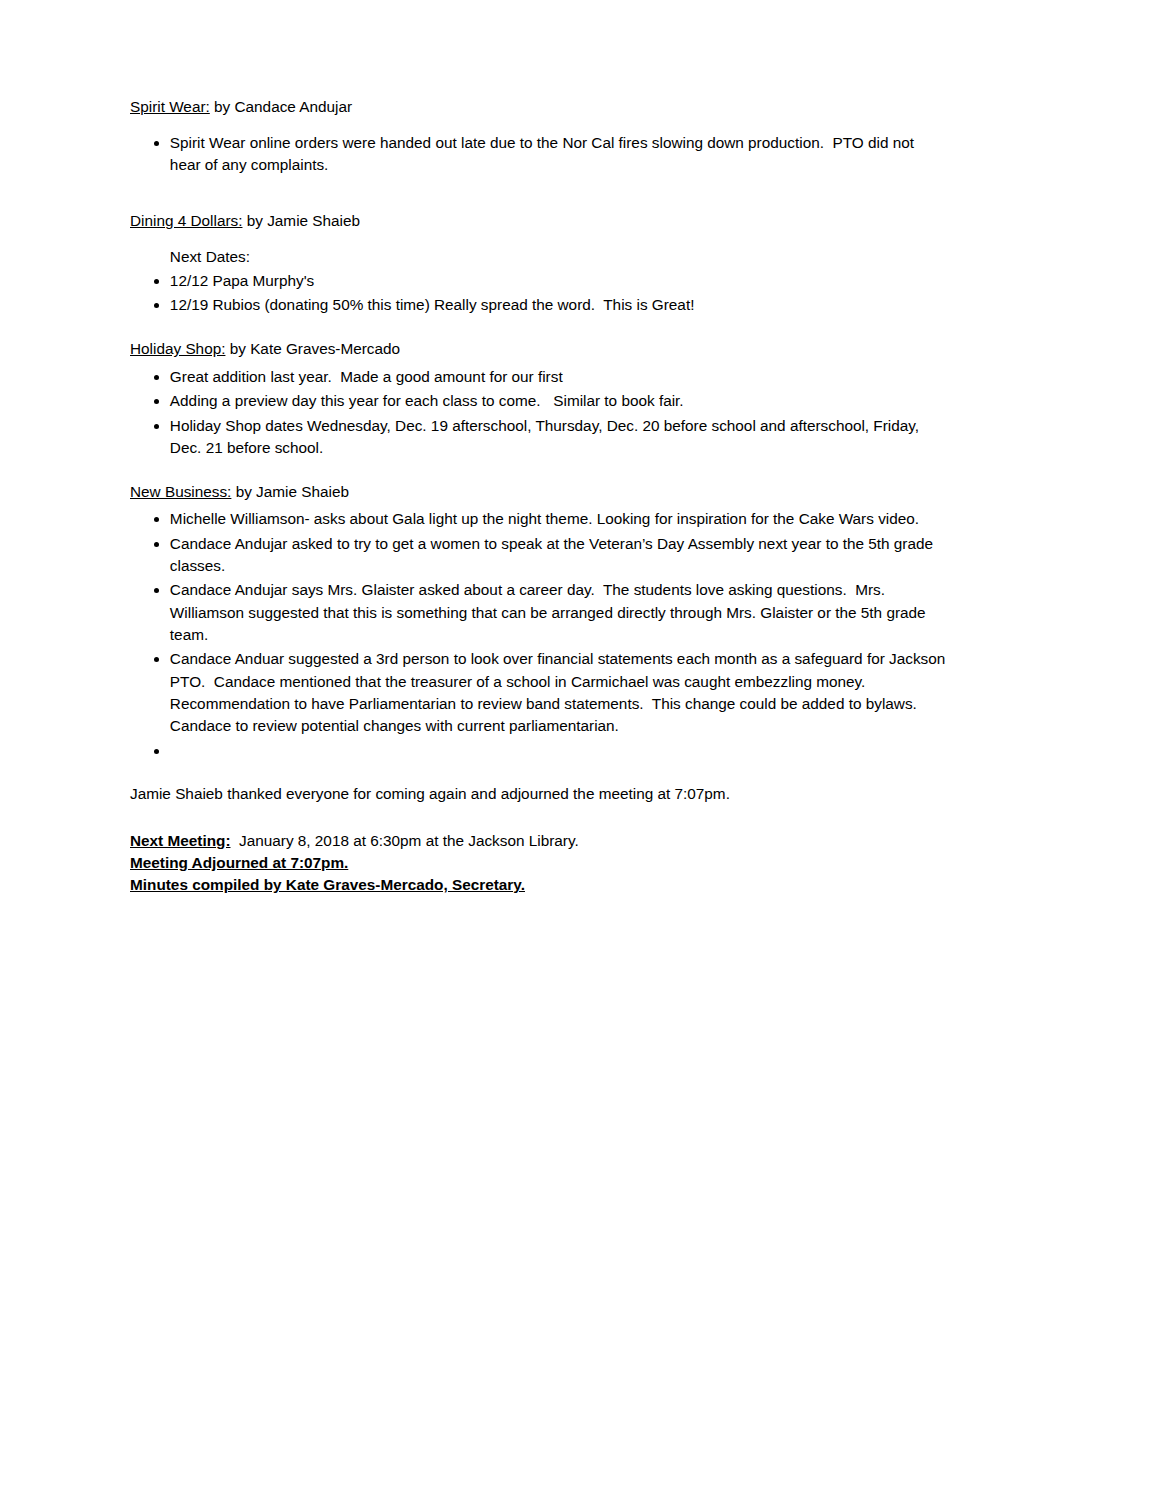Spirit Wear: by Candace Andujar
Spirit Wear online orders were handed out late due to the Nor Cal fires slowing down production. PTO did not hear of any complaints.
Dining 4 Dollars: by Jamie Shaieb
Next Dates:
12/12 Papa Murphy's
12/19 Rubios (donating 50% this time) Really spread the word. This is Great!
Holiday Shop: by Kate Graves-Mercado
Great addition last year. Made a good amount for our first
Adding a preview day this year for each class to come. Similar to book fair.
Holiday Shop dates Wednesday, Dec. 19 afterschool, Thursday, Dec. 20 before school and afterschool, Friday, Dec. 21 before school.
New Business: by Jamie Shaieb
Michelle Williamson- asks about Gala light up the night theme. Looking for inspiration for the Cake Wars video.
Candace Andujar asked to try to get a women to speak at the Veteran’s Day Assembly next year to the 5th grade classes.
Candace Andujar says Mrs. Glaister asked about a career day. The students love asking questions. Mrs. Williamson suggested that this is something that can be arranged directly through Mrs. Glaister or the 5th grade team.
Candace Anduar suggested a 3rd person to look over financial statements each month as a safeguard for Jackson PTO. Candace mentioned that the treasurer of a school in Carmichael was caught embezzling money. Recommendation to have Parliamentarian to review band statements. This change could be added to bylaws. Candace to review potential changes with current parliamentarian.
Jamie Shaieb thanked everyone for coming again and adjourned the meeting at 7:07pm.
Next Meeting: January 8, 2018 at 6:30pm at the Jackson Library.
Meeting Adjourned at 7:07pm.
Minutes compiled by Kate Graves-Mercado, Secretary.